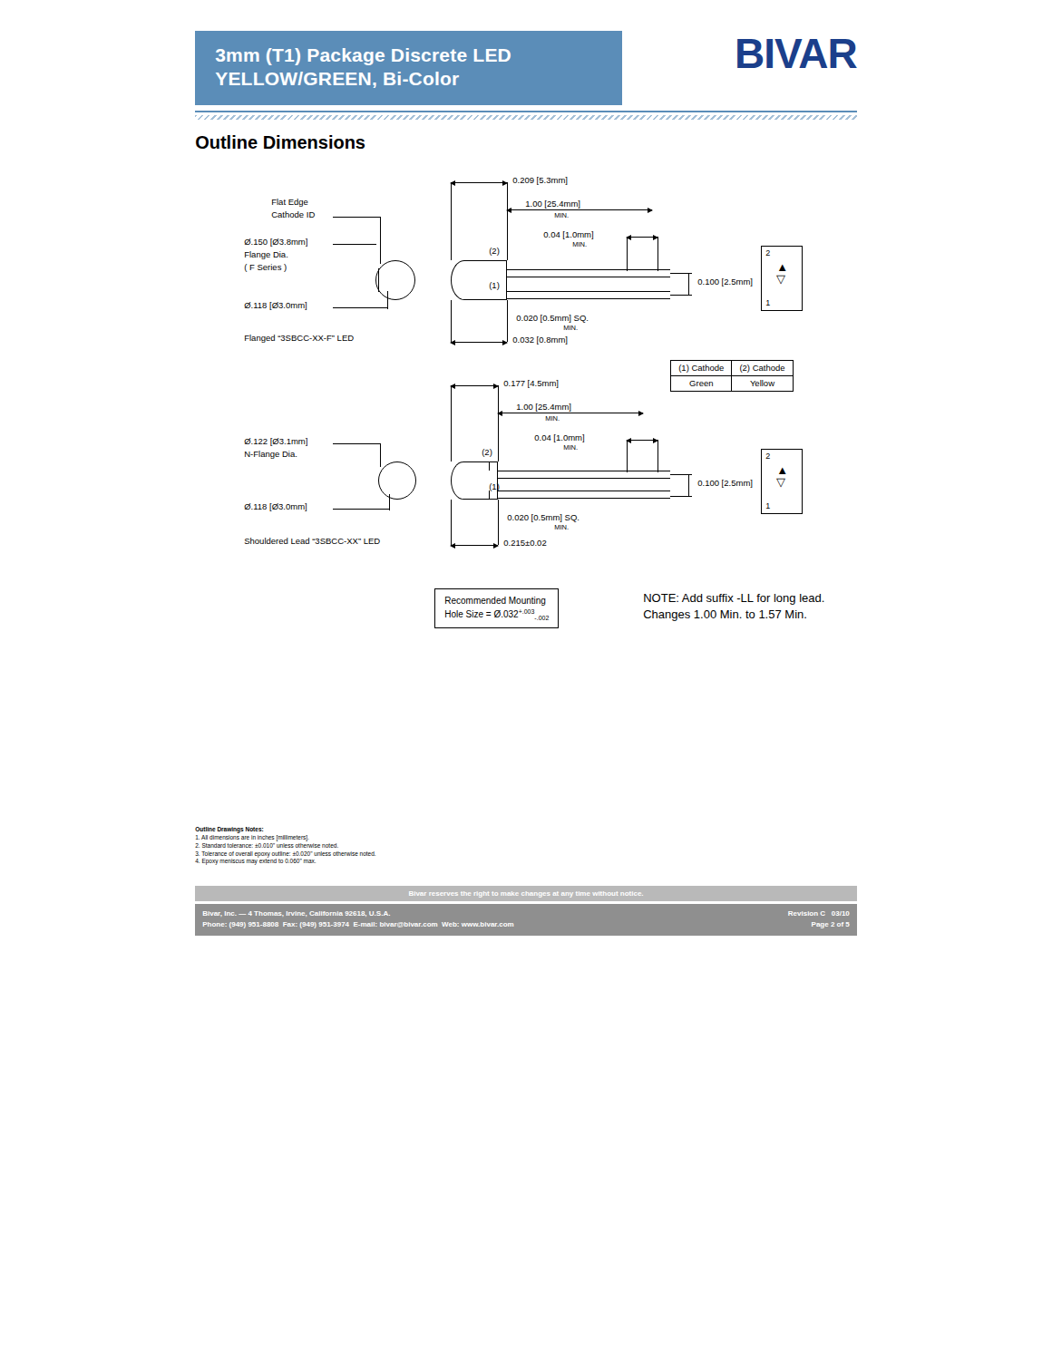3mm (T1) Package Discrete LED
YELLOW/GREEN, Bi-Color
BIVAR
Outline Dimensions
Flat Edge
Cathode ID
Ø.150 [Ø3.8mm]
Flange Dia.
( F Series )
Ø.118 [Ø3.0mm]
Flanged “3SBCC-XX-F” LED
(2)
(1)
0.209 [5.3mm]
1.00 [25.4mm]
MIN.
0.04 [1.0mm]
MIN.
0.100 [2.5mm]
0.020 [0.5mm] SQ.
MIN.
0.032 [0.8mm]
2
▲
▽
1
| (1) Cathode | (2) Cathode |
| Green | Yellow |
Ø.122 [Ø3.1mm]
N-Flange Dia.
Ø.118 [Ø3.0mm]
Shouldered Lead “3SBCC-XX” LED
(2)
(1)
0.177 [4.5mm]
1.00 [25.4mm]
MIN.
0.04 [1.0mm]
MIN.
0.100 [2.5mm]
0.020 [0.5mm] SQ.
MIN.
0.215±0.02
2
▲
▽
1
Recommended Mounting
Hole Size = Ø.032+.003-.002
NOTE: Add suffix -LL for long lead.
Changes 1.00 Min. to 1.57 Min.
Outline Drawings Notes:
1. All dimensions are in inches [millimeters].
2. Standard tolerance: ±0.010" unless otherwise noted.
3. Tolerance of overall epoxy outline: ±0.020" unless otherwise noted.
4. Epoxy meniscus may extend to 0.060" max.
Bivar reserves the right to make changes at any time without notice.
Bivar, Inc. — 4 Thomas, Irvine, California 92618, U.S.A.
Phone: (949) 951-8808 Fax: (949) 951-3974 E-mail: bivar@bivar.com Web: www.bivar.com
Revision C 03/10
Page 2 of 5